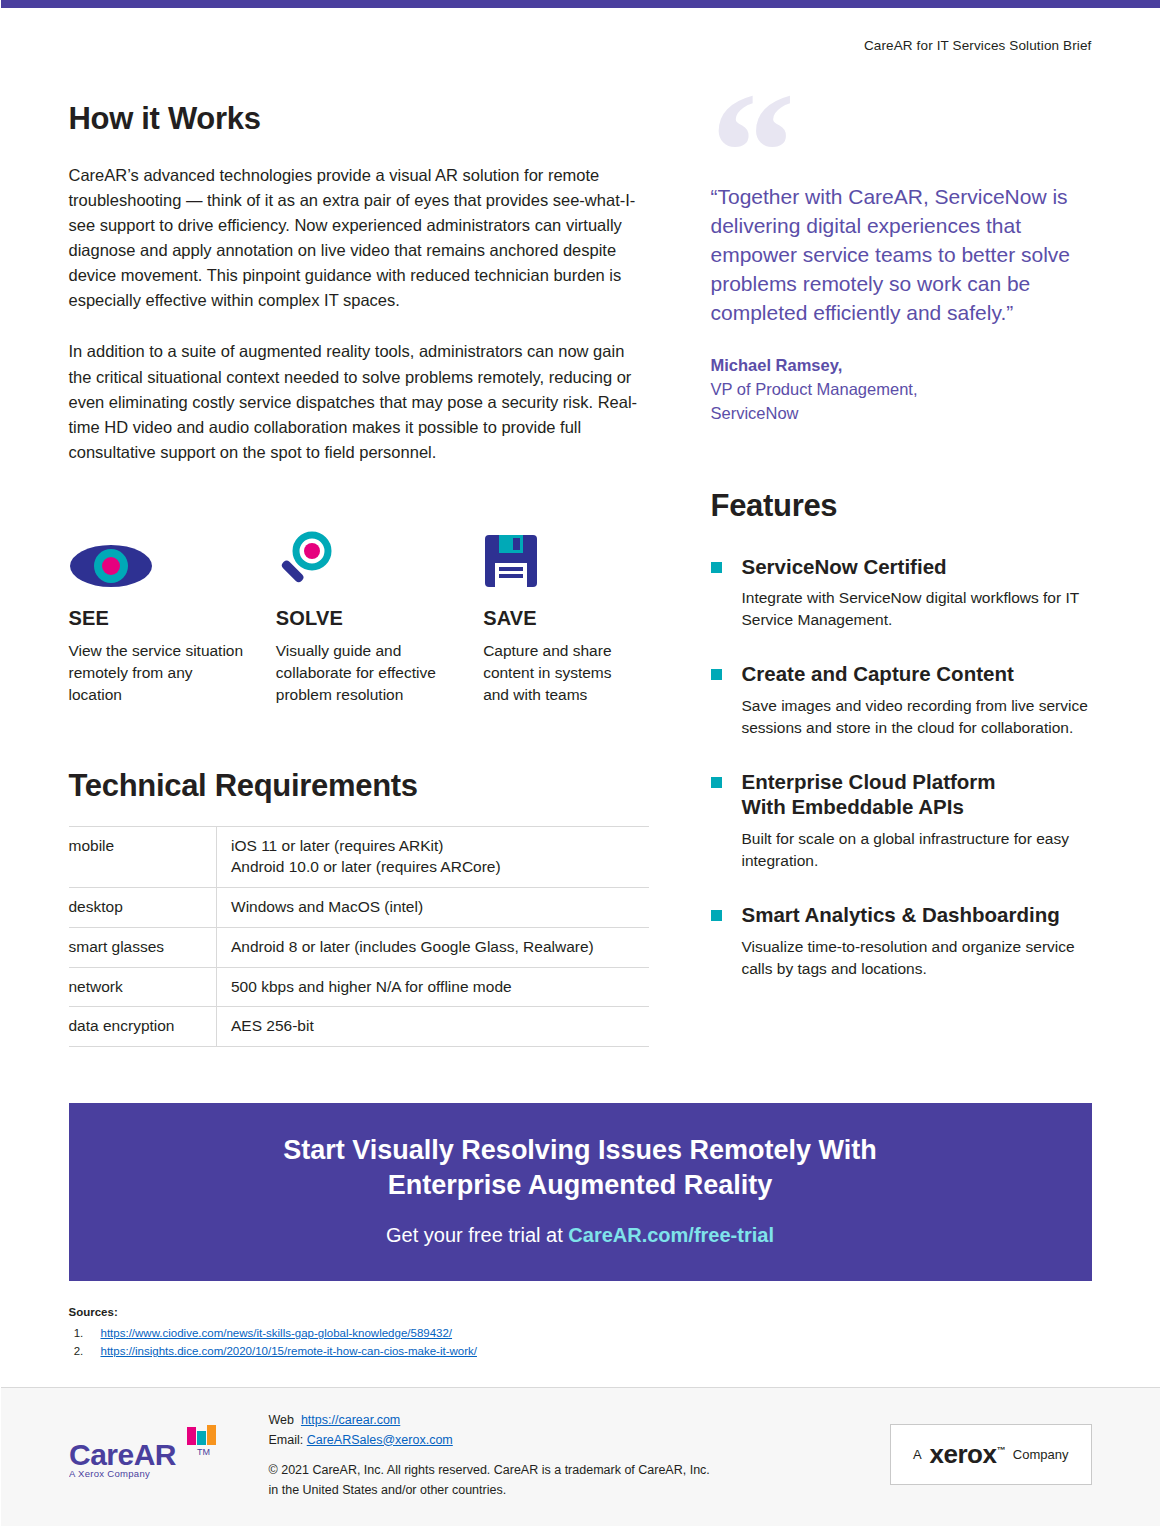CareAR for IT Services Solution Brief
How it Works
CareAR’s advanced technologies provide a visual AR solution for remote troubleshooting — think of it as an extra pair of eyes that provides see-what-I-see support to drive efficiency. Now experienced administrators can virtually diagnose and apply annotation on live video that remains anchored despite device movement. This pinpoint guidance with reduced technician burden is especially effective within complex IT spaces.
In addition to a suite of augmented reality tools, administrators can now gain the critical situational context needed to solve problems remotely, reducing or even eliminating costly service dispatches that may pose a security risk. Real-time HD video and audio collaboration makes it possible to provide full consultative support on the spot to field personnel.
SEE
View the service situation remotely from any location
SOLVE
Visually guide and collaborate for effective problem resolution
SAVE
Capture and share content in systems and with teams
Technical Requirements
| mobile | iOS 11 or later (requires ARKit) Android 10.0 or later (requires ARCore) |
| desktop | Windows and MacOS (intel) |
| smart glasses | Android 8 or later (includes Google Glass, Realware) |
| network | 500 kbps and higher N/A for offline mode |
| data encryption | AES 256-bit |
“
“Together with CareAR, ServiceNow is delivering digital experiences that empower service teams to better solve problems remotely so work can be completed efficiently and safely.”
Michael Ramsey,
VP of Product Management,
ServiceNow
Features
ServiceNow Certified
Integrate with ServiceNow digital workflows for IT Service Management.
Create and Capture Content
Save images and video recording from live service sessions and store in the cloud for collaboration.
Enterprise Cloud Platform
With Embeddable APIs
Built for scale on a global infrastructure for easy integration.
Smart Analytics & Dashboarding
Visualize time-to-resolution and organize service calls by tags and locations.
Start Visually Resolving Issues Remotely With
Enterprise Augmented Reality
Get your free trial at CareAR.com/free-trial
Sources:
https://www.ciodive.com/news/it-skills-gap-global-knowledge/589432/
https://insights.dice.com/2020/10/15/remote-it-how-can-cios-make-it-work/
CareAR TM A Xerox Company
Web https://carear.com
Email: CareARSales@xerox.com
© 2021 CareAR, Inc. All rights reserved. CareAR is a trademark of CareAR, Inc.
in the United States and/or other countries.
A xerox™ Company